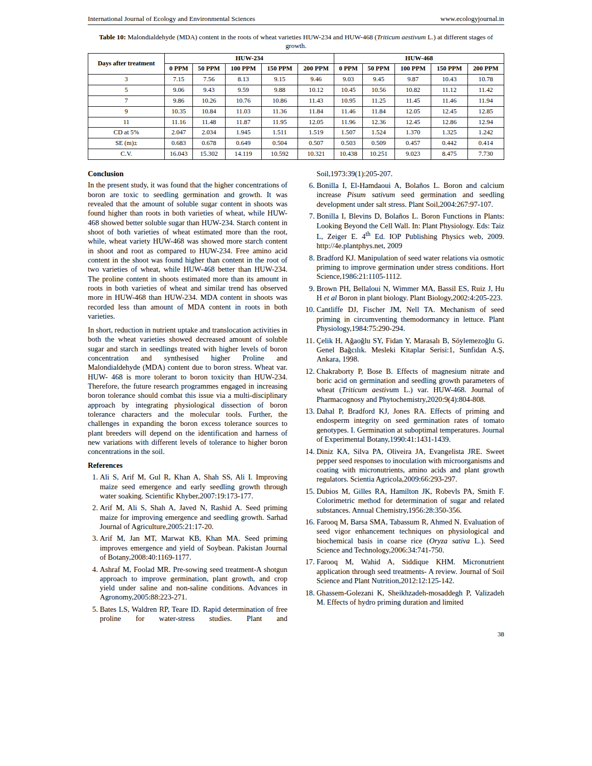International Journal of Ecology and Environmental Sciences www.ecologyjournal.in
Table 10: Malondialdehyde (MDA) content in the roots of wheat varieties HUW-234 and HUW-468 (Triticum aestivum L.) at different stages of growth.
| Days after treatment | HUW-234 | HUW-468 |
| --- | --- | --- |
| 0 PPM | 50 PPM | 100 PPM | 150 PPM | 200 PPM | 0 PPM | 50 PPM | 100 PPM | 150 PPM | 200 PPM |
| 3 | 7.15 | 7.56 | 8.13 | 9.15 | 9.46 | 9.03 | 9.45 | 9.87 | 10.43 | 10.78 |
| 5 | 9.06 | 9.43 | 9.59 | 9.88 | 10.12 | 10.45 | 10.56 | 10.82 | 11.12 | 11.42 |
| 7 | 9.86 | 10.26 | 10.76 | 10.86 | 11.43 | 10.95 | 11.25 | 11.45 | 11.46 | 11.94 |
| 9 | 10.35 | 10.84 | 11.03 | 11.36 | 11.84 | 11.46 | 11.84 | 12.05 | 12.45 | 12.85 |
| 11 | 11.16 | 11.48 | 11.87 | 11.95 | 12.05 | 11.96 | 12.36 | 12.45 | 12.86 | 12.94 |
| CD at 5% | 2.047 | 2.034 | 1.945 | 1.511 | 1.519 | 1.507 | 1.524 | 1.370 | 1.325 | 1.242 |
| SE (m)± | 0.683 | 0.678 | 0.649 | 0.504 | 0.507 | 0.503 | 0.509 | 0.457 | 0.442 | 0.414 |
| C.V. | 16.043 | 15.302 | 14.119 | 10.592 | 10.321 | 10.438 | 10.251 | 9.023 | 8.475 | 7.730 |
Conclusion
In the present study, it was found that the higher concentrations of boron are toxic to seedling germination and growth. It was revealed that the amount of soluble sugar content in shoots was found higher than roots in both varieties of wheat, while HUW-468 showed better soluble sugar than HUW-234. Starch content in shoot of both varieties of wheat estimated more than the root, while, wheat variety HUW-468 was showed more starch content in shoot and root as compared to HUW-234. Free amino acid content in the shoot was found higher than content in the root of two varieties of wheat, while HUW-468 better than HUW-234. The proline content in shoots estimated more than its amount in roots in both varieties of wheat and similar trend has observed more in HUW-468 than HUW-234. MDA content in shoots was recorded less than amount of MDA content in roots in both varieties.
In short, reduction in nutrient uptake and translocation activities in both the wheat varieties showed decreased amount of soluble sugar and starch in seedlings treated with higher levels of boron concentration and synthesised higher Proline and Malondialdehyde (MDA) content due to boron stress. Wheat var. HUW- 468 is more tolerant to boron toxicity than HUW-234. Therefore, the future research programmes engaged in increasing boron tolerance should combat this issue via a multi-disciplinary approach by integrating physiological dissection of boron tolerance characters and the molecular tools. Further, the challenges in expanding the boron excess tolerance sources to plant breeders will depend on the identification and harness of new variations with different levels of tolerance to higher boron concentrations in the soil.
References
Ali S, Arif M, Gul R, Khan A, Shah SS, Ali I. Improving maize seed emergence and early seedling growth through water soaking. Scientific Khyber,2007:19:173-177.
Arif M, Ali S, Shah A, Javed N, Rashid A. Seed priming maize for improving emergence and seedling growth. Sarhad Journal of Agriculture,2005:21:17-20.
Arif M, Jan MT, Marwat KB, Khan MA. Seed priming improves emergence and yield of Soybean. Pakistan Journal of Botany,2008:40:1169-1177.
Ashraf M, Foolad MR. Pre-sowing seed treatment-A shotgun approach to improve germination, plant growth, and crop yield under saline and non-saline conditions. Advances in Agronomy,2005:88:223-271.
Bates LS, Waldren RP, Teare ID. Rapid determination of free proline for water-stress studies. Plant and Soil,1973:39(1):205-207.
Bonilla I, El-Hamdaoui A, Bolaños L. Boron and calcium increase Pisum sativum seed germination and seedling development under salt stress. Plant Soil,2004:267:97-107.
Bonilla I, Blevins D, Bolaños L. Boron Functions in Plants: Looking Beyond the Cell Wall. In: Plant Physiology. Eds: Taiz L, Zeiger E. 4th Ed. IOP Publishing Physics web, 2009. http://4e.plantphys.net, 2009
Bradford KJ. Manipulation of seed water relations via osmotic priming to improve germination under stress conditions. Hort Science,1986:21:1105-1112.
Brown PH, Bellaloui N, Wimmer MA, Bassil ES, Ruiz J, Hu H et al Boron in plant biology. Plant Biology,2002:4:205-223.
Cantliffe DJ, Fischer JM, Nell TA. Mechanism of seed priming in circumventing themodormancy in lettuce. Plant Physiology,1984:75:290-294.
Çelik H, Ağaoğlu SY, Fidan Y, Marasalı B, Söylemezoğlu G. Genel Bağcılık. Mesleki Kitaplar Serisi:1, Sunfidan A.Ş, Ankara, 1998.
Chakraborty P, Bose B. Effects of magnesium nitrate and boric acid on germination and seedling growth parameters of wheat (Triticum aestivum L.) var. HUW-468. Journal of Pharmacognosy and Phytochemistry,2020:9(4):804-808.
Dahal P, Bradford KJ, Jones RA. Effects of priming and endosperm integrity on seed germination rates of tomato genotypes. I. Germination at suboptimal temperatures. Journal of Experimental Botany,1990:41:1431-1439.
Diniz KA, Silva PA, Oliveira JA, Evangelista JRE. Sweet pepper seed responses to inoculation with microorganisms and coating with micronutrients, amino acids and plant growth regulators. Scientia Agricola,2009:66:293-297.
Dubios M, Gilles RA, Hamilton JK, Robevls PA, Smith F. Colorimetric method for determination of sugar and related substances. Annual Chemistry,1956:28:350-356.
Farooq M, Barsa SMA, Tabassum R, Ahmed N. Evaluation of seed vigor enhancement techniques on physiological and biochemical basis in coarse rice (Oryza sativa L.). Seed Science and Technology,2006:34:741-750.
Farooq M, Wahid A, Siddique KHM. Micronutrient application through seed treatments- A review. Journal of Soil Science and Plant Nutrition,2012:12:125-142.
Ghassem-Golezani K, Sheikhzadeh-mosaddegh P, Valizadeh M. Effects of hydro priming duration and limited
38